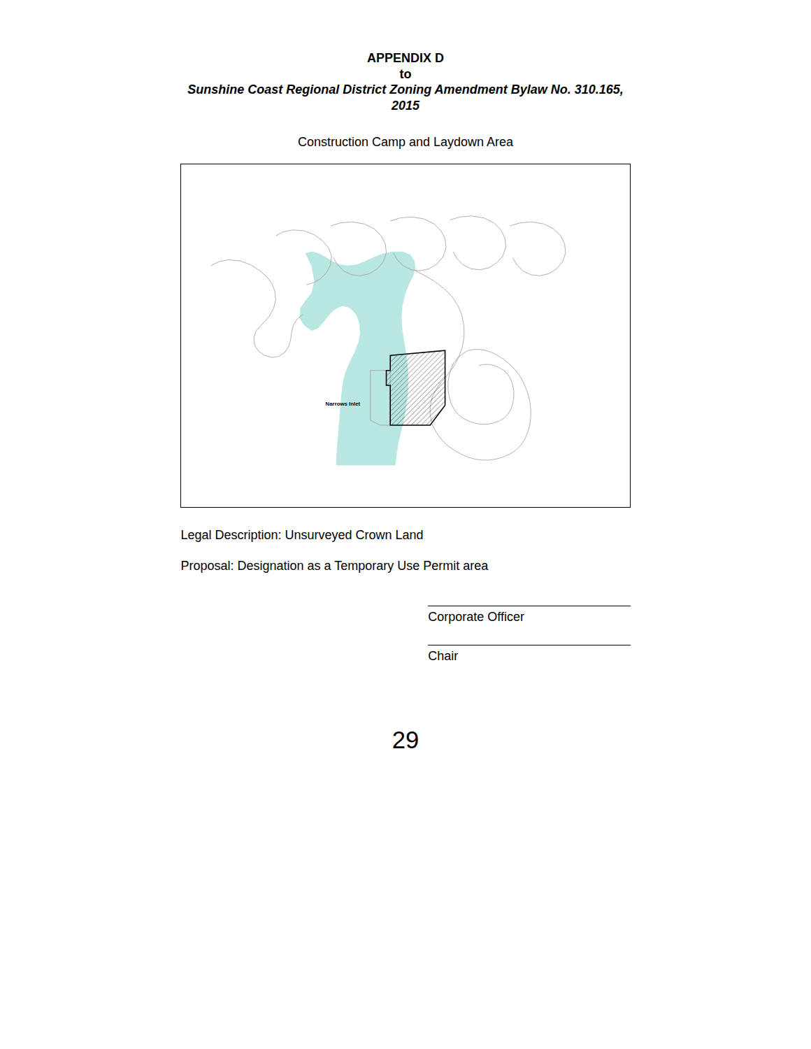APPENDIX D
to
Sunshine Coast Regional District Zoning Amendment Bylaw No. 310.165, 2015
Construction Camp and Laydown Area
Narrows Inlet
Legal Description: Unsurveyed Crown Land
Proposal: Designation as a Temporary Use Permit area
Corporate Officer
Chair
29